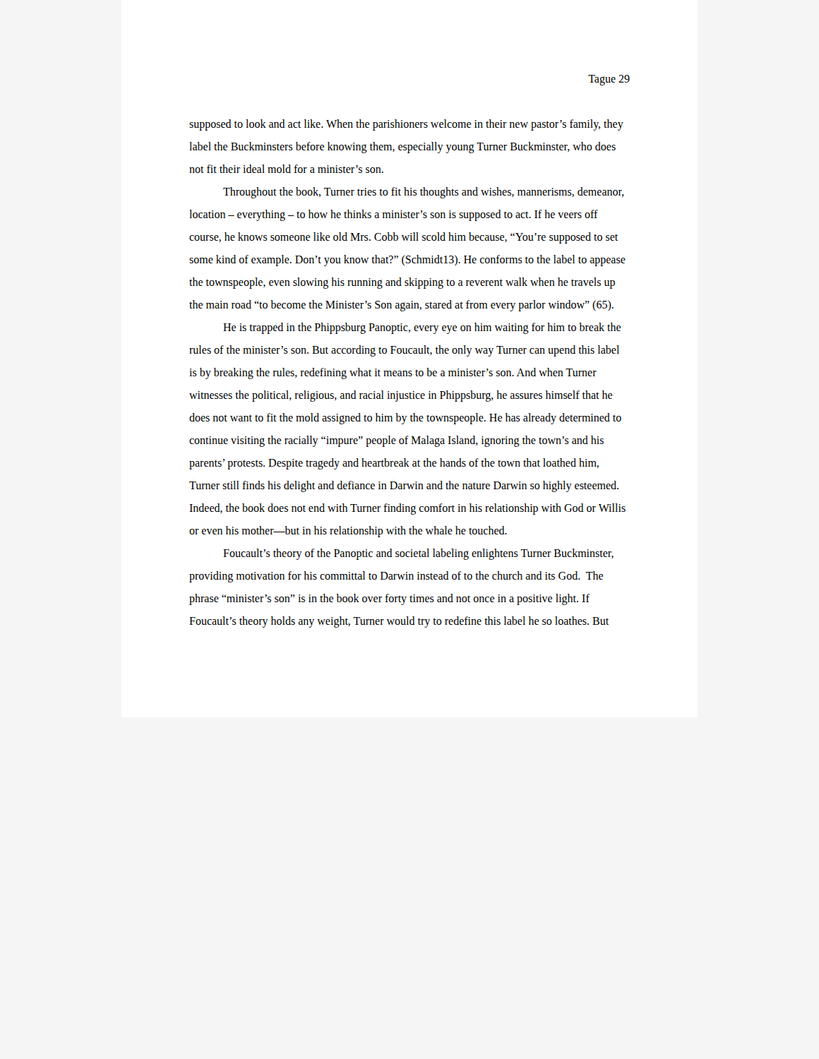Tague 29
supposed to look and act like. When the parishioners welcome in their new pastor’s family, they label the Buckminsters before knowing them, especially young Turner Buckminster, who does not fit their ideal mold for a minister’s son.
Throughout the book, Turner tries to fit his thoughts and wishes, mannerisms, demeanor, location – everything – to how he thinks a minister’s son is supposed to act. If he veers off course, he knows someone like old Mrs. Cobb will scold him because, “You’re supposed to set some kind of example. Don’t you know that?” (Schmidt13). He conforms to the label to appease the townspeople, even slowing his running and skipping to a reverent walk when he travels up the main road “to become the Minister’s Son again, stared at from every parlor window” (65).
He is trapped in the Phippsburg Panoptic, every eye on him waiting for him to break the rules of the minister’s son. But according to Foucault, the only way Turner can upend this label is by breaking the rules, redefining what it means to be a minister’s son. And when Turner witnesses the political, religious, and racial injustice in Phippsburg, he assures himself that he does not want to fit the mold assigned to him by the townspeople. He has already determined to continue visiting the racially “impure” people of Malaga Island, ignoring the town’s and his parents’ protests. Despite tragedy and heartbreak at the hands of the town that loathed him, Turner still finds his delight and defiance in Darwin and the nature Darwin so highly esteemed. Indeed, the book does not end with Turner finding comfort in his relationship with God or Willis or even his mother—but in his relationship with the whale he touched.
Foucault’s theory of the Panoptic and societal labeling enlightens Turner Buckminster, providing motivation for his committal to Darwin instead of to the church and its God. The phrase “minister’s son” is in the book over forty times and not once in a positive light. If Foucault’s theory holds any weight, Turner would try to redefine this label he so loathes. But